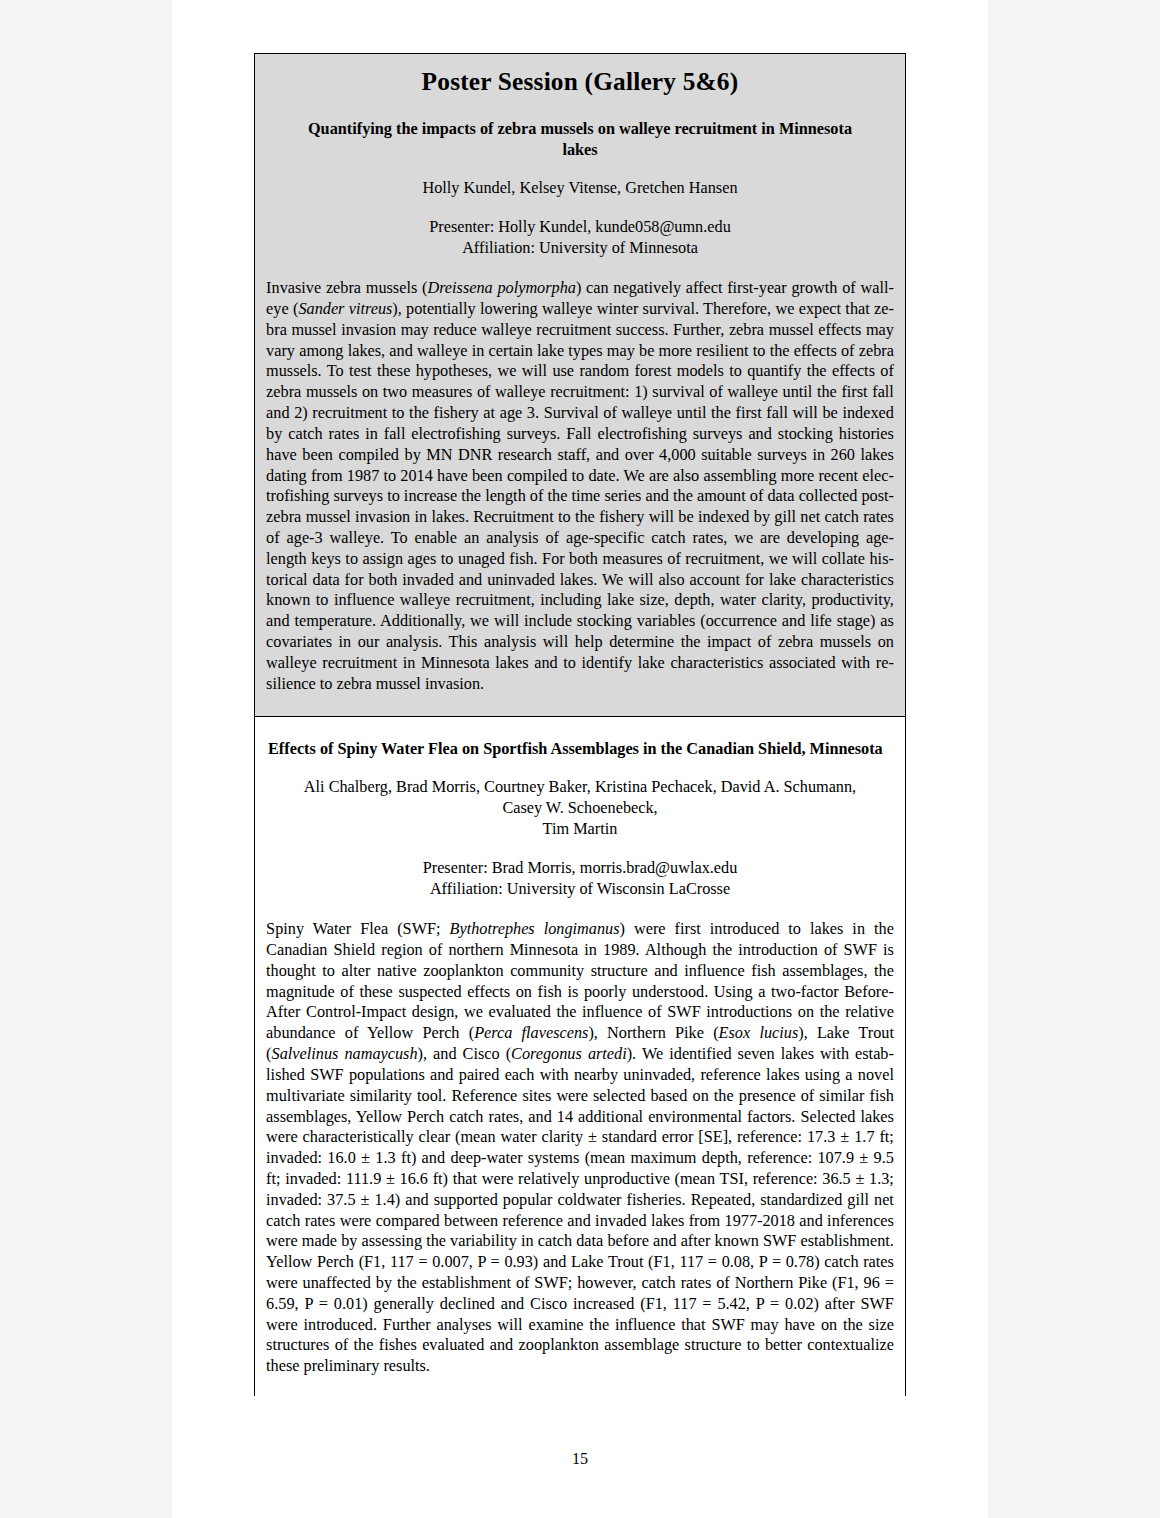Poster Session (Gallery 5&6)
Quantifying the impacts of zebra mussels on walleye recruitment in Minnesota lakes
Holly Kundel, Kelsey Vitense, Gretchen Hansen
Presenter: Holly Kundel, kunde058@umn.edu
Affiliation: University of Minnesota
Invasive zebra mussels (Dreissena polymorpha) can negatively affect first-year growth of walleye (Sander vitreus), potentially lowering walleye winter survival. Therefore, we expect that zebra mussel invasion may reduce walleye recruitment success. Further, zebra mussel effects may vary among lakes, and walleye in certain lake types may be more resilient to the effects of zebra mussels. To test these hypotheses, we will use random forest models to quantify the effects of zebra mussels on two measures of walleye recruitment: 1) survival of walleye until the first fall and 2) recruitment to the fishery at age 3. Survival of walleye until the first fall will be indexed by catch rates in fall electrofishing surveys. Fall electrofishing surveys and stocking histories have been compiled by MN DNR research staff, and over 4,000 suitable surveys in 260 lakes dating from 1987 to 2014 have been compiled to date. We are also assembling more recent electrofishing surveys to increase the length of the time series and the amount of data collected post-zebra mussel invasion in lakes. Recruitment to the fishery will be indexed by gill net catch rates of age-3 walleye. To enable an analysis of age-specific catch rates, we are developing age-length keys to assign ages to unaged fish. For both measures of recruitment, we will collate historical data for both invaded and uninvaded lakes. We will also account for lake characteristics known to influence walleye recruitment, including lake size, depth, water clarity, productivity, and temperature. Additionally, we will include stocking variables (occurrence and life stage) as covariates in our analysis. This analysis will help determine the impact of zebra mussels on walleye recruitment in Minnesota lakes and to identify lake characteristics associated with resilience to zebra mussel invasion.
Effects of Spiny Water Flea on Sportfish Assemblages in the Canadian Shield, Minnesota
Ali Chalberg, Brad Morris, Courtney Baker, Kristina Pechacek, David A. Schumann, Casey W. Schoenebeck,
Tim Martin
Presenter: Brad Morris, morris.brad@uwlax.edu
Affiliation: University of Wisconsin LaCrosse
Spiny Water Flea (SWF; Bythotrephes longimanus) were first introduced to lakes in the Canadian Shield region of northern Minnesota in 1989. Although the introduction of SWF is thought to alter native zooplankton community structure and influence fish assemblages, the magnitude of these suspected effects on fish is poorly understood. Using a two-factor Before-After Control-Impact design, we evaluated the influence of SWF introductions on the relative abundance of Yellow Perch (Perca flavescens), Northern Pike (Esox lucius), Lake Trout (Salvelinus namaycush), and Cisco (Coregonus artedi). We identified seven lakes with established SWF populations and paired each with nearby uninvaded, reference lakes using a novel multivariate similarity tool. Reference sites were selected based on the presence of similar fish assemblages, Yellow Perch catch rates, and 14 additional environmental factors. Selected lakes were characteristically clear (mean water clarity ± standard error [SE], reference: 17.3 ± 1.7 ft; invaded: 16.0 ± 1.3 ft) and deep-water systems (mean maximum depth, reference: 107.9 ± 9.5 ft; invaded: 111.9 ± 16.6 ft) that were relatively unproductive (mean TSI, reference: 36.5 ± 1.3; invaded: 37.5 ± 1.4) and supported popular coldwater fisheries. Repeated, standardized gill net catch rates were compared between reference and invaded lakes from 1977-2018 and inferences were made by assessing the variability in catch data before and after known SWF establishment. Yellow Perch (F1, 117 = 0.007, P = 0.93) and Lake Trout (F1, 117 = 0.08, P = 0.78) catch rates were unaffected by the establishment of SWF; however, catch rates of Northern Pike (F1, 96 = 6.59, P = 0.01) generally declined and Cisco increased (F1, 117 = 5.42, P = 0.02) after SWF were introduced. Further analyses will examine the influence that SWF may have on the size structures of the fishes evaluated and zooplankton assemblage structure to better contextualize these preliminary results.
15